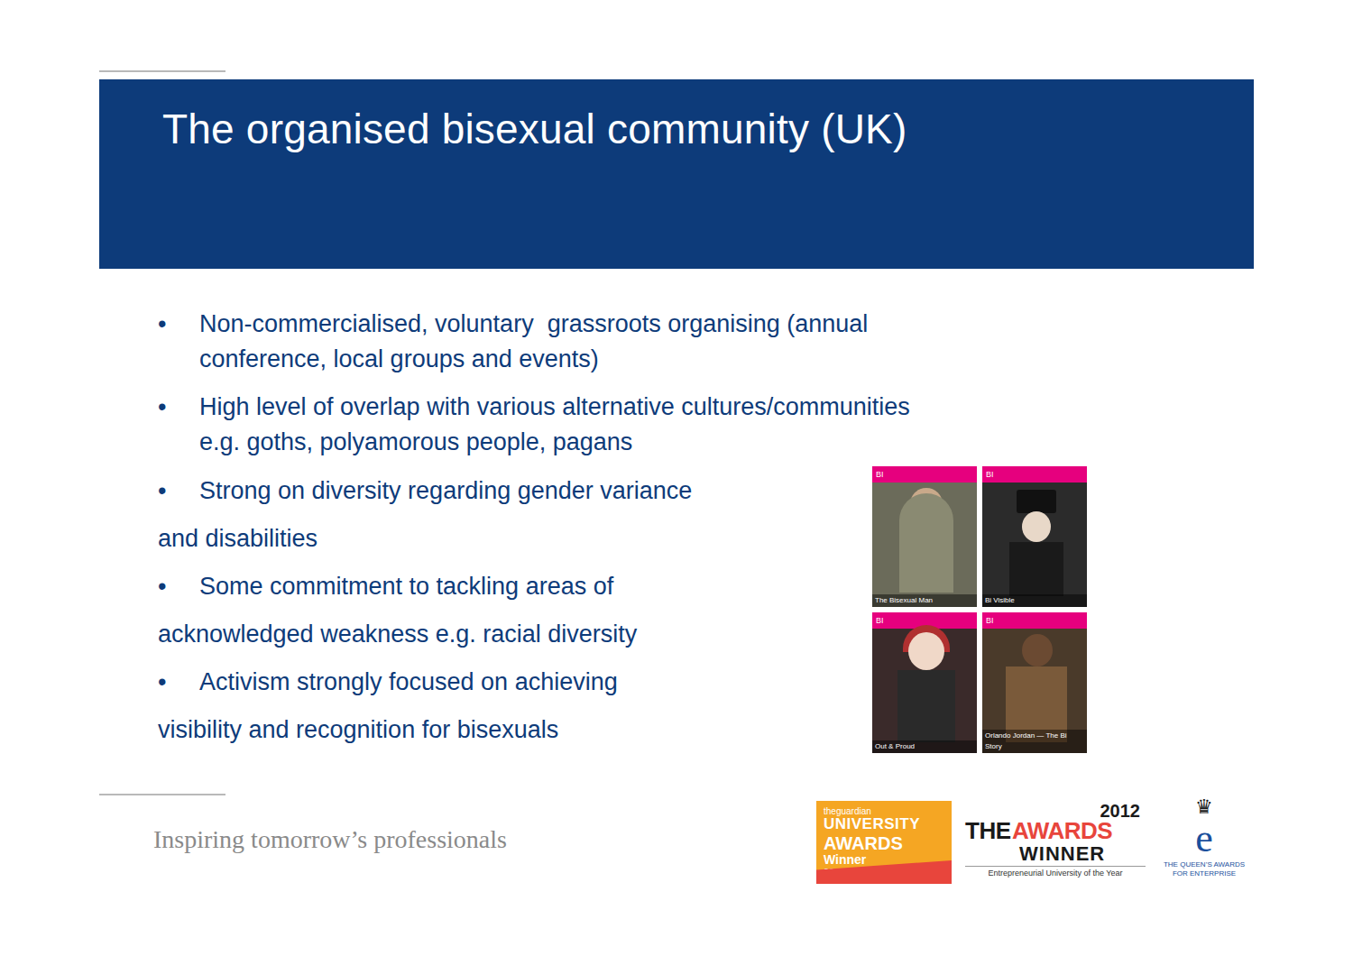The organised bisexual community (UK)
♦
University of HUDDERSFIELD
•Non-commercialised, voluntary grassroots organising (annual
conference, local groups and events)
•High level of overlap with various alternative cultures/communities
e.g. goths, polyamorous people, pagans
•Strong on diversity regarding gender variance
and disabilities
•Some commitment to tackling areas of
acknowledged weakness e.g. racial diversity
•Activism strongly focused on achieving
visibility and recognition for bisexuals
BI
The Bisexual Man
BI
Bi Visible
BI
Out & Proud
BI
Orlando Jordan — The Bi Story
Inspiring tomorrow’s professionals
theguardian
UNIVERSITY
AWARDS
Winner
2013
2012
THE
AWARDS
WINNER
Entrepreneurial University of the Year
♛
e
THE QUEEN’S AWARDS
FOR ENTERPRISE